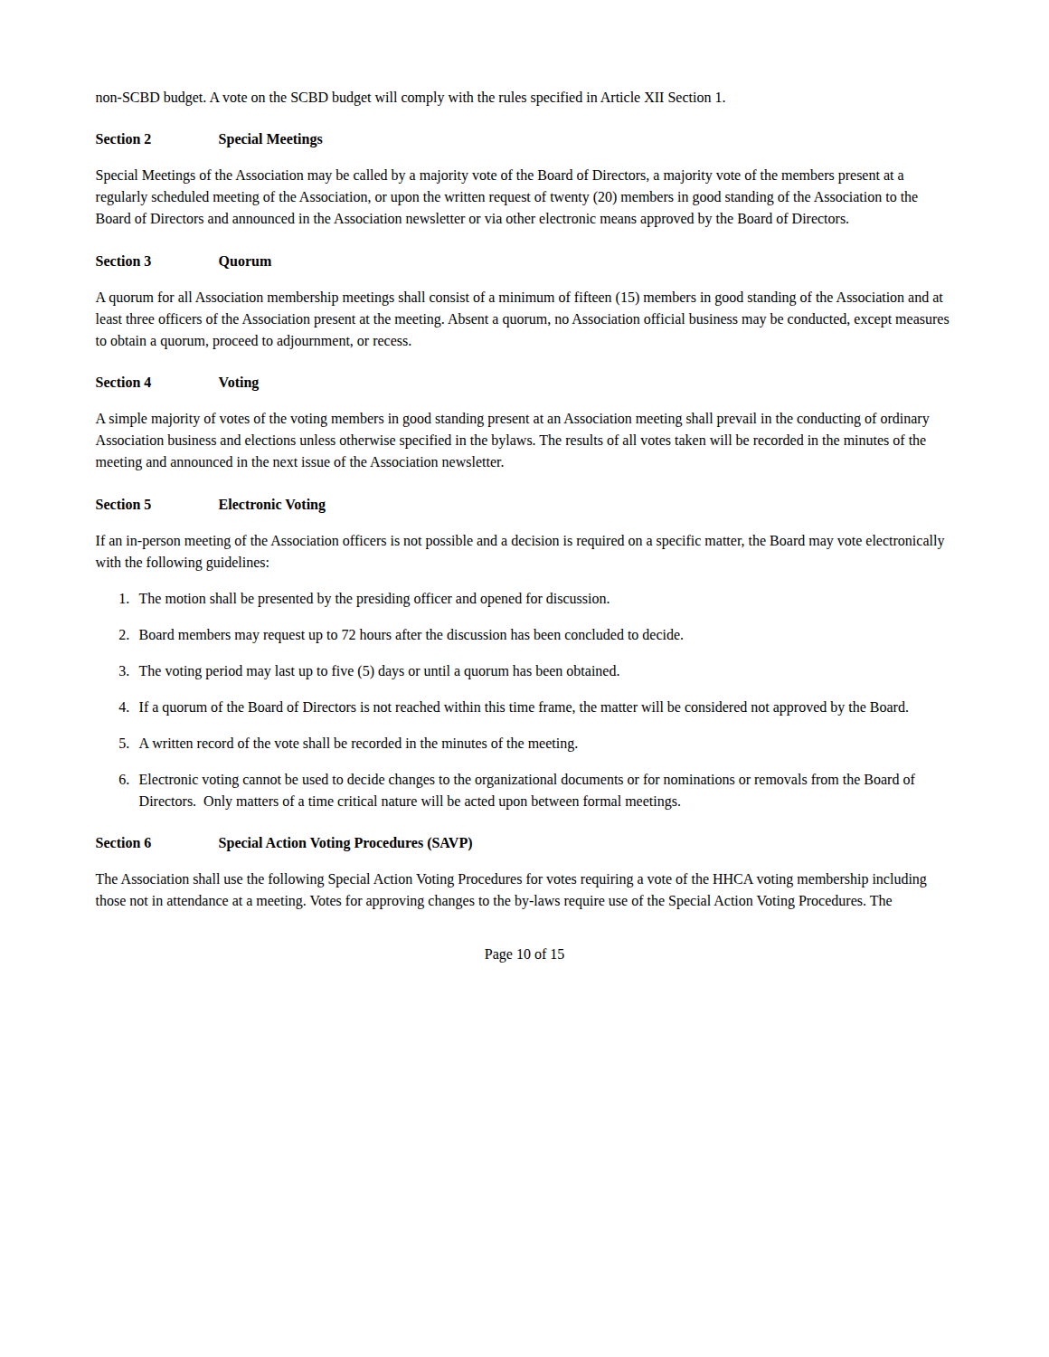non-SCBD budget. A vote on the SCBD budget will comply with the rules specified in Article XII Section 1.
Section 2 Special Meetings
Special Meetings of the Association may be called by a majority vote of the Board of Directors, a majority vote of the members present at a regularly scheduled meeting of the Association, or upon the written request of twenty (20) members in good standing of the Association to the Board of Directors and announced in the Association newsletter or via other electronic means approved by the Board of Directors.
Section 3 Quorum
A quorum for all Association membership meetings shall consist of a minimum of fifteen (15) members in good standing of the Association and at least three officers of the Association present at the meeting. Absent a quorum, no Association official business may be conducted, except measures to obtain a quorum, proceed to adjournment, or recess.
Section 4 Voting
A simple majority of votes of the voting members in good standing present at an Association meeting shall prevail in the conducting of ordinary Association business and elections unless otherwise specified in the bylaws. The results of all votes taken will be recorded in the minutes of the meeting and announced in the next issue of the Association newsletter.
Section 5 Electronic Voting
If an in-person meeting of the Association officers is not possible and a decision is required on a specific matter, the Board may vote electronically with the following guidelines:
The motion shall be presented by the presiding officer and opened for discussion.
Board members may request up to 72 hours after the discussion has been concluded to decide.
The voting period may last up to five (5) days or until a quorum has been obtained.
If a quorum of the Board of Directors is not reached within this time frame, the matter will be considered not approved by the Board.
A written record of the vote shall be recorded in the minutes of the meeting.
Electronic voting cannot be used to decide changes to the organizational documents or for nominations or removals from the Board of Directors. Only matters of a time critical nature will be acted upon between formal meetings.
Section 6 Special Action Voting Procedures (SAVP)
The Association shall use the following Special Action Voting Procedures for votes requiring a vote of the HHCA voting membership including those not in attendance at a meeting. Votes for approving changes to the by-laws require use of the Special Action Voting Procedures. The
Page 10 of 15